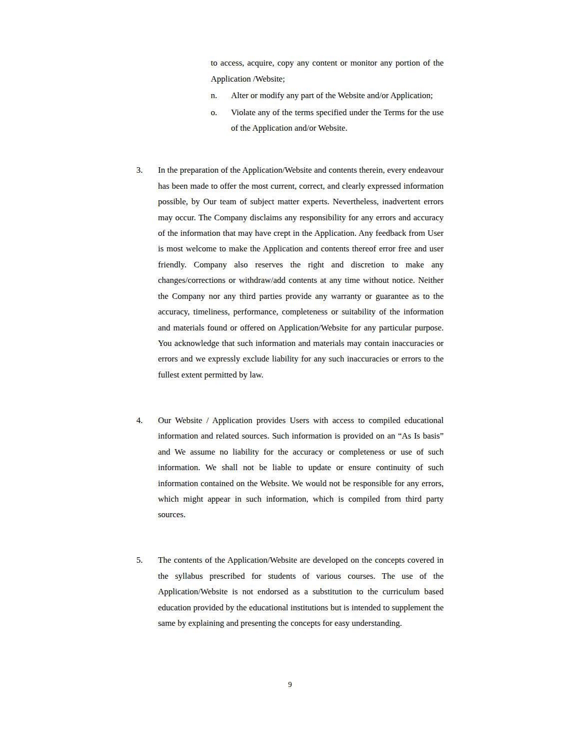to access, acquire, copy any content or monitor any portion of the Application /Website;
n. Alter or modify any part of the Website and/or Application;
o. Violate any of the terms specified under the Terms for the use of the Application and/or Website.
In the preparation of the Application/Website and contents therein, every endeavour has been made to offer the most current, correct, and clearly expressed information possible, by Our team of subject matter experts. Nevertheless, inadvertent errors may occur. The Company disclaims any responsibility for any errors and accuracy of the information that may have crept in the Application. Any feedback from User is most welcome to make the Application and contents thereof error free and user friendly. Company also reserves the right and discretion to make any changes/corrections or withdraw/add contents at any time without notice. Neither the Company nor any third parties provide any warranty or guarantee as to the accuracy, timeliness, performance, completeness or suitability of the information and materials found or offered on Application/Website for any particular purpose. You acknowledge that such information and materials may contain inaccuracies or errors and we expressly exclude liability for any such inaccuracies or errors to the fullest extent permitted by law.
Our Website / Application provides Users with access to compiled educational information and related sources. Such information is provided on an “As Is basis” and We assume no liability for the accuracy or completeness or use of such information. We shall not be liable to update or ensure continuity of such information contained on the Website. We would not be responsible for any errors, which might appear in such information, which is compiled from third party sources.
The contents of the Application/Website are developed on the concepts covered in the syllabus prescribed for students of various courses. The use of the Application/Website is not endorsed as a substitution to the curriculum based education provided by the educational institutions but is intended to supplement the same by explaining and presenting the concepts for easy understanding.
9